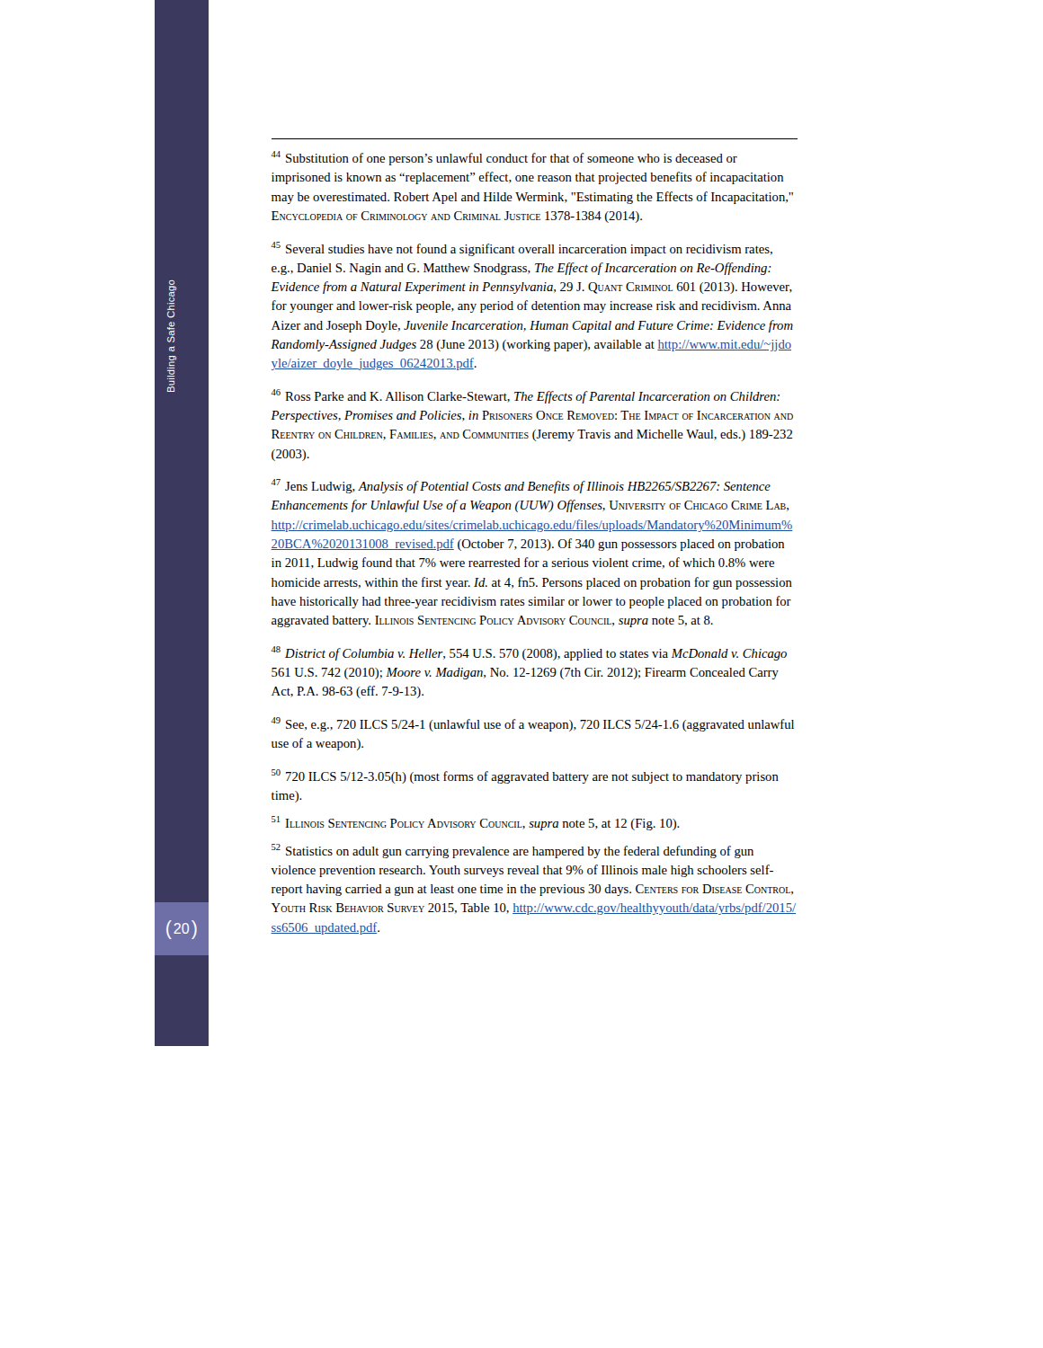Building a Safe Chicago
(20)
44 Substitution of one person’s unlawful conduct for that of someone who is deceased or imprisoned is known as “replacement” effect, one reason that projected benefits of incapacitation may be overestimated. Robert Apel and Hilde Wermink, "Estimating the Effects of Incapacitation," Encyclopedia of Criminology and Criminal Justice 1378-1384 (2014).
45 Several studies have not found a significant overall incarceration impact on recidivism rates, e.g., Daniel S. Nagin and G. Matthew Snodgrass, The Effect of Incarceration on Re-Offending: Evidence from a Natural Experiment in Pennsylvania, 29 J. Quant Criminol 601 (2013). However, for younger and lower-risk people, any period of detention may increase risk and recidivism. Anna Aizer and Joseph Doyle, Juvenile Incarceration, Human Capital and Future Crime: Evidence from Randomly-Assigned Judges 28 (June 2013) (working paper), available at http://www.mit.edu/~jjdoyle/aizer_doyle_judges_06242013.pdf.
46 Ross Parke and K. Allison Clarke-Stewart, The Effects of Parental Incarceration on Children: Perspectives, Promises and Policies, in Prisoners Once Removed: The Impact of Incarceration and Reentry on Children, Families, and Communities (Jeremy Travis and Michelle Waul, eds.) 189-232 (2003).
47 Jens Ludwig, Analysis of Potential Costs and Benefits of Illinois HB2265/SB2267: Sentence Enhancements for Unlawful Use of a Weapon (UUW) Offenses, University of Chicago Crime Lab, http://crimelab.uchicago.edu/sites/crimelab.uchicago.edu/files/uploads/Mandatory%20Minimum%20BCA%2020131008_revised.pdf (October 7, 2013). Of 340 gun possessors placed on probation in 2011, Ludwig found that 7% were rearrested for a serious violent crime, of which 0.8% were homicide arrests, within the first year. Id. at 4, fn5. Persons placed on probation for gun possession have historically had three-year recidivism rates similar or lower to people placed on probation for aggravated battery. Illinois Sentencing Policy Advisory Council, supra note 5, at 8.
48 District of Columbia v. Heller, 554 U.S. 570 (2008), applied to states via McDonald v. Chicago 561 U.S. 742 (2010); Moore v. Madigan, No. 12-1269 (7th Cir. 2012); Firearm Concealed Carry Act, P.A. 98-63 (eff. 7-9-13).
49 See, e.g., 720 ILCS 5/24-1 (unlawful use of a weapon), 720 ILCS 5/24-1.6 (aggravated unlawful use of a weapon).
50 720 ILCS 5/12-3.05(h) (most forms of aggravated battery are not subject to mandatory prison time).
51 Illinois Sentencing Policy Advisory Council, supra note 5, at 12 (Fig. 10).
52 Statistics on adult gun carrying prevalence are hampered by the federal defunding of gun violence prevention research. Youth surveys reveal that 9% of Illinois male high schoolers self-report having carried a gun at least one time in the previous 30 days. Centers for Disease Control, Youth Risk Behavior Survey 2015, Table 10, http://www.cdc.gov/healthyyouth/data/yrbs/pdf/2015/ss6506_updated.pdf.